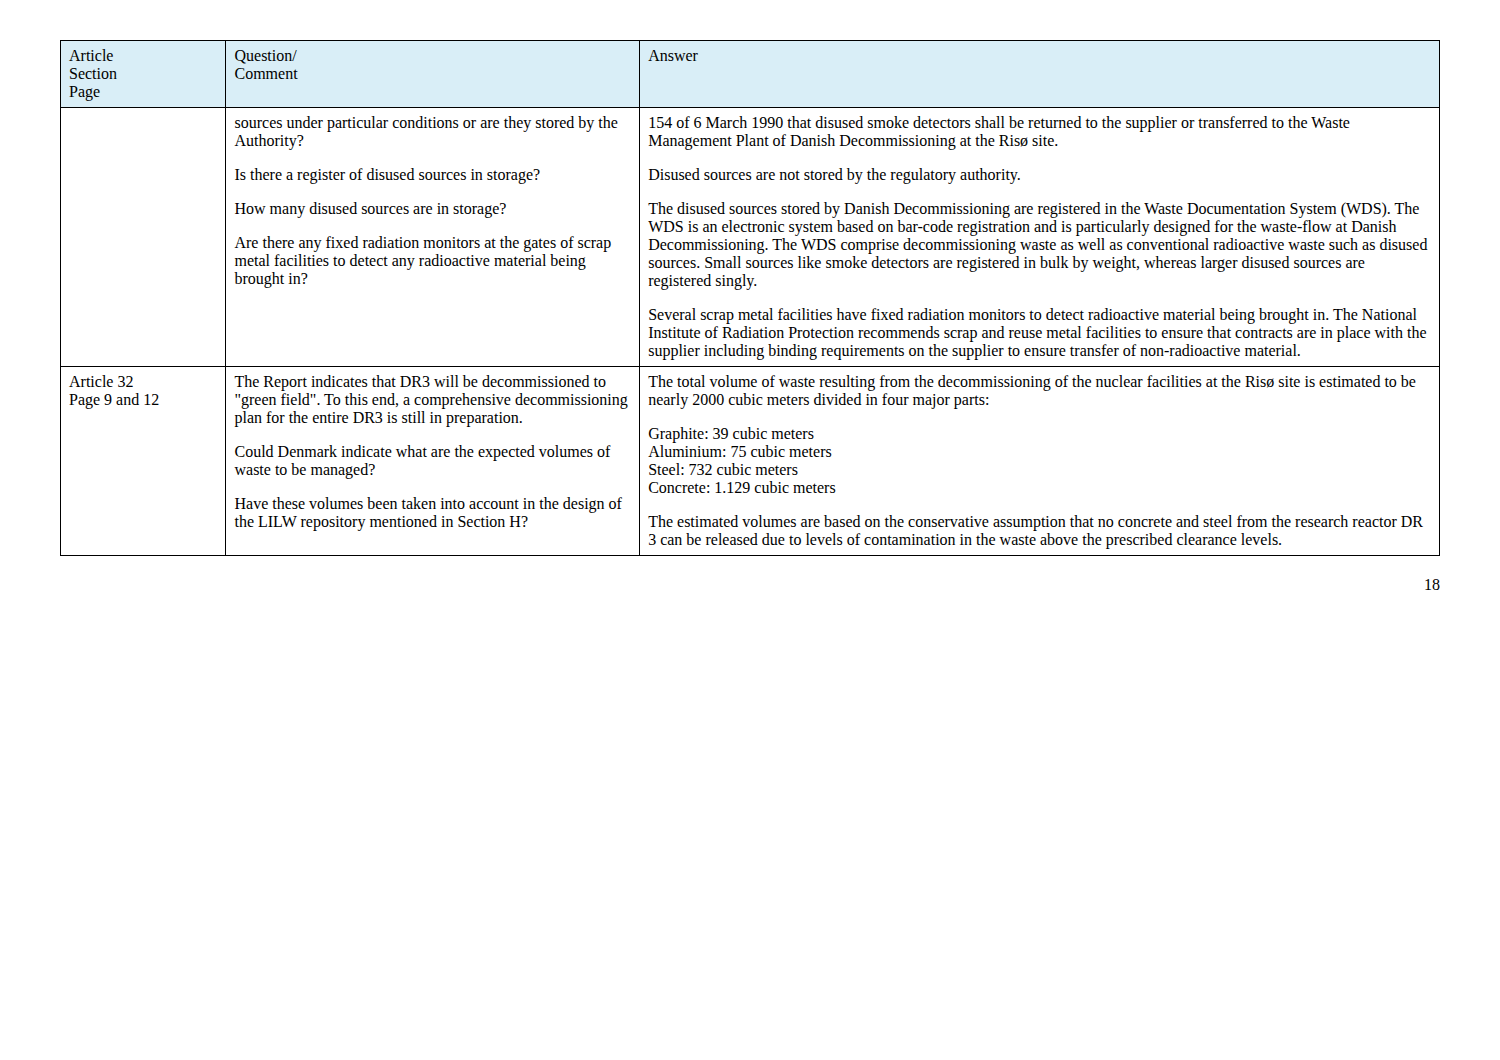| Article Section Page | Question/ Comment | Answer |
| --- | --- | --- |
| | sources under particular conditions or are they stored by the Authority? Is there a register of disused sources in storage? How many disused sources are in storage? Are there any fixed radiation monitors at the gates of scrap metal facilities to detect any radioactive material being brought in? | 154 of 6 March 1990 that disused smoke detectors shall be returned to the supplier or transferred to the Waste Management Plant of Danish Decommissioning at the Risø site. Disused sources are not stored by the regulatory authority. The disused sources stored by Danish Decommissioning are registered in the Waste Documentation System (WDS). The WDS is an electronic system based on bar-code registration and is particularly designed for the waste-flow at Danish Decommissioning. The WDS comprise decommissioning waste as well as conventional radioactive waste such as disused sources. Small sources like smoke detectors are registered in bulk by weight, whereas larger disused sources are registered singly. Several scrap metal facilities have fixed radiation monitors to detect radioactive material being brought in. The National Institute of Radiation Protection recommends scrap and reuse metal facilities to ensure that contracts are in place with the supplier including binding requirements on the supplier to ensure transfer of non-radioactive material. |
| Article 32 Page 9 and 12 | The Report indicates that DR3 will be decommissioned to "green field". To this end, a comprehensive decommissioning plan for the entire DR3 is still in preparation. Could Denmark indicate what are the expected volumes of waste to be managed? Have these volumes been taken into account in the design of the LILW repository mentioned in Section H? | The total volume of waste resulting from the decommissioning of the nuclear facilities at the Risø site is estimated to be nearly 2000 cubic meters divided in four major parts: Graphite: 39 cubic meters Aluminium: 75 cubic meters Steel: 732 cubic meters Concrete: 1.129 cubic meters The estimated volumes are based on the conservative assumption that no concrete and steel from the research reactor DR 3 can be released due to levels of contamination in the waste above the prescribed clearance levels. |
18